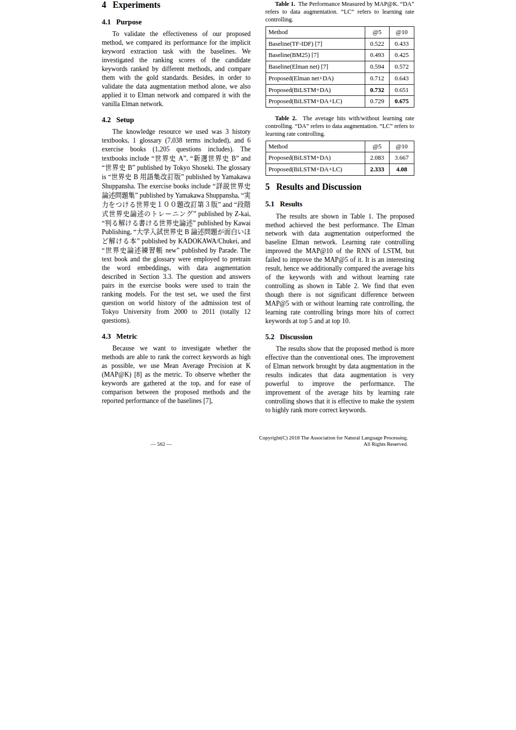4 Experiments
4.1 Purpose
To validate the effectiveness of our proposed method, we compared its performance for the implicit keyword extraction task with the baselines. We investigated the ranking scores of the candidate keywords ranked by different methods, and compare them with the gold standards. Besides, in order to validate the data augmentation method alone, we also applied it to Elman network and compared it with the vanilla Elman network.
4.2 Setup
The knowledge resource we used was 3 history textbooks, 1 glossary (7,038 terms included), and 6 exercise books (1,205 questions includes). The textbooks include “世界史 A”, “新選世界史 B” and “世界史 B” published by Tokyo Shoseki. The glossary is “世界史 B 用語集改訂版” published by Yamakawa Shuppansha. The exercise books include “詳説世界史論述問題集” published by Yamakawa Shuppansha, “実力をつける世界史１００題改訂第３版” and “段階式世界史論述のトレーニング” published by Z-kai, “判る解ける書ける世界史論述” published by Kawai Publishing, “大学入試世界史 B 論述問題が面白いほど解ける本” published by KADOKAWA/Chukei, and “世界史論述練習帳 new” published by Parade. The text book and the glossary were employed to pretrain the word embeddings, with data augmentation described in Section 3.3. The question and answers pairs in the exercise books were used to train the ranking models. For the test set, we used the first question on world history of the admission test of Tokyo University from 2000 to 2011 (totally 12 questions).
4.3 Metric
Because we want to investigate whether the methods are able to rank the correct keywords as high as possible, we use Mean Average Precision at K (MAP@K) [8] as the metric. To observe whether the keywords are gathered at the top, and for ease of comparison between the proposed methods and the reported performance of the baselines [7],
Table 1. The Performance Measured by MAP@K. “DA” refers to data augmentation. “LC” refers to learning rate controlling.
| Method | @5 | @10 |
| --- | --- | --- |
| Baseline(TF-IDF) [7] | 0.522 | 0.433 |
| Baseline(BM25) [7] | 0.493 | 0.425 |
| Baseline(Elman net) [7] | 0.594 | 0.572 |
| Proposed(Elman net+DA) | 0.712 | 0.643 |
| Proposed(BiLSTM+DA) | 0.732 | 0.651 |
| Proposed(BiLSTM+DA+LC) | 0.729 | 0.675 |
Table 2. The average hits with/without learning rate controlling. “DA” refers to data augmentation. “LC” refers to learning rate controlling.
| Method | @5 | @10 |
| --- | --- | --- |
| Proposed(BiLSTM+DA) | 2.083 | 3.667 |
| Proposed(BiLSTM+DA+LC) | 2.333 | 4.08 |
5 Results and Discussion
5.1 Results
The results are shown in Table 1. The proposed method achieved the best performance. The Elman network with data augmentation outperformed the baseline Elman network. Learning rate controlling improved the MAP@10 of the RNN of LSTM, but failed to improve the MAP@5 of it. It is an interesting result, hence we additionally compared the average hits of the keywords with and without learning rate controlling as shown in Table 2. We find that even though there is not significant difference between MAP@5 with or without learning rate controlling, the learning rate controlling brings more hits of correct keywords at top 5 and at top 10.
5.2 Discussion
The results show that the proposed method is more effective than the conventional ones. The improvement of Elman network brought by data augmentation in the results indicates that data augmentation is very powerful to improve the performance. The improvement of the average hits by learning rate controlling shows that it is effective to make the system to highly rank more correct keywords.
— 562 —Copyright(C) 2018 The Association for Natural Language Processing.
All Rights Reserved.